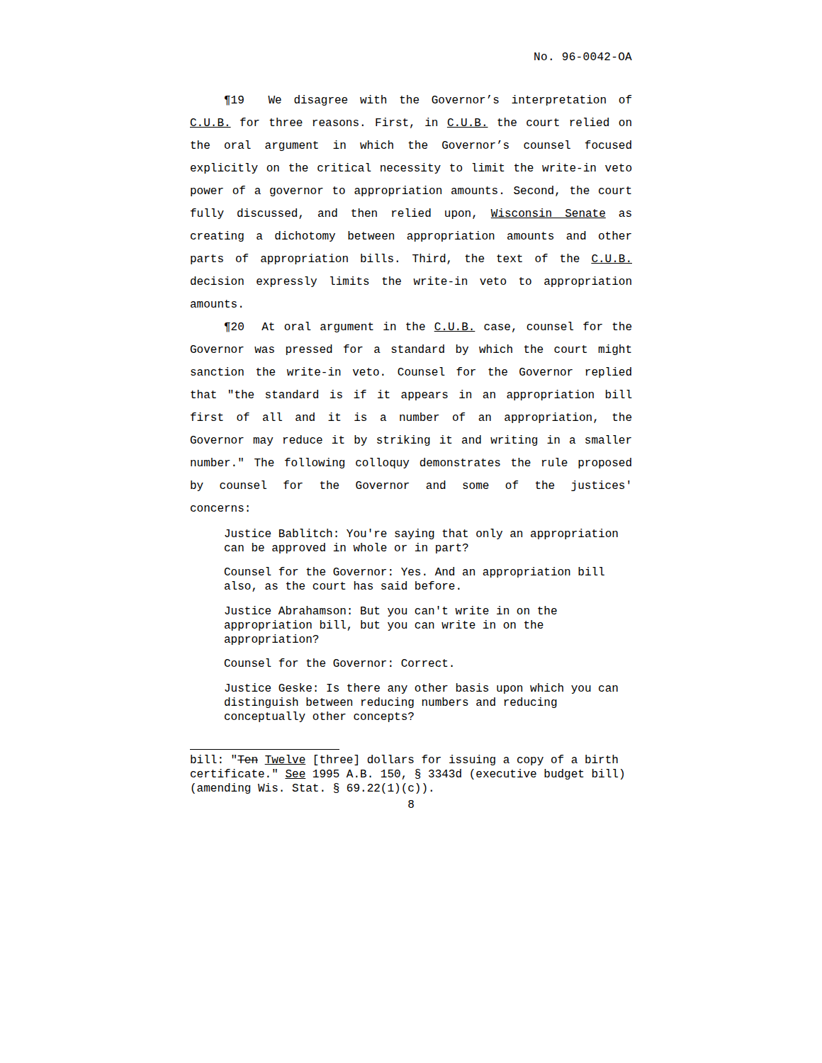No. 96-0042-OA
¶19 We disagree with the Governor’s interpretation of C.U.B. for three reasons. First, in C.U.B. the court relied on the oral argument in which the Governor’s counsel focused explicitly on the critical necessity to limit the write-in veto power of a governor to appropriation amounts. Second, the court fully discussed, and then relied upon, Wisconsin Senate as creating a dichotomy between appropriation amounts and other parts of appropriation bills. Third, the text of the C.U.B. decision expressly limits the write-in veto to appropriation amounts.
¶20 At oral argument in the C.U.B. case, counsel for the Governor was pressed for a standard by which the court might sanction the write-in veto. Counsel for the Governor replied that "the standard is if it appears in an appropriation bill first of all and it is a number of an appropriation, the Governor may reduce it by striking it and writing in a smaller number." The following colloquy demonstrates the rule proposed by counsel for the Governor and some of the justices' concerns:
Justice Bablitch: You're saying that only an appropriation can be approved in whole or in part?
Counsel for the Governor: Yes. And an appropriation bill also, as the court has said before.
Justice Abrahamson: But you can't write in on the appropriation bill, but you can write in on the appropriation?
Counsel for the Governor: Correct.
Justice Geske: Is there any other basis upon which you can distinguish between reducing numbers and reducing conceptually other concepts?
bill: "Ten Twelve [three] dollars for issuing a copy of a birth certificate." See 1995 A.B. 150, § 3343d (executive budget bill) (amending Wis. Stat. § 69.22(1)(c)).
8